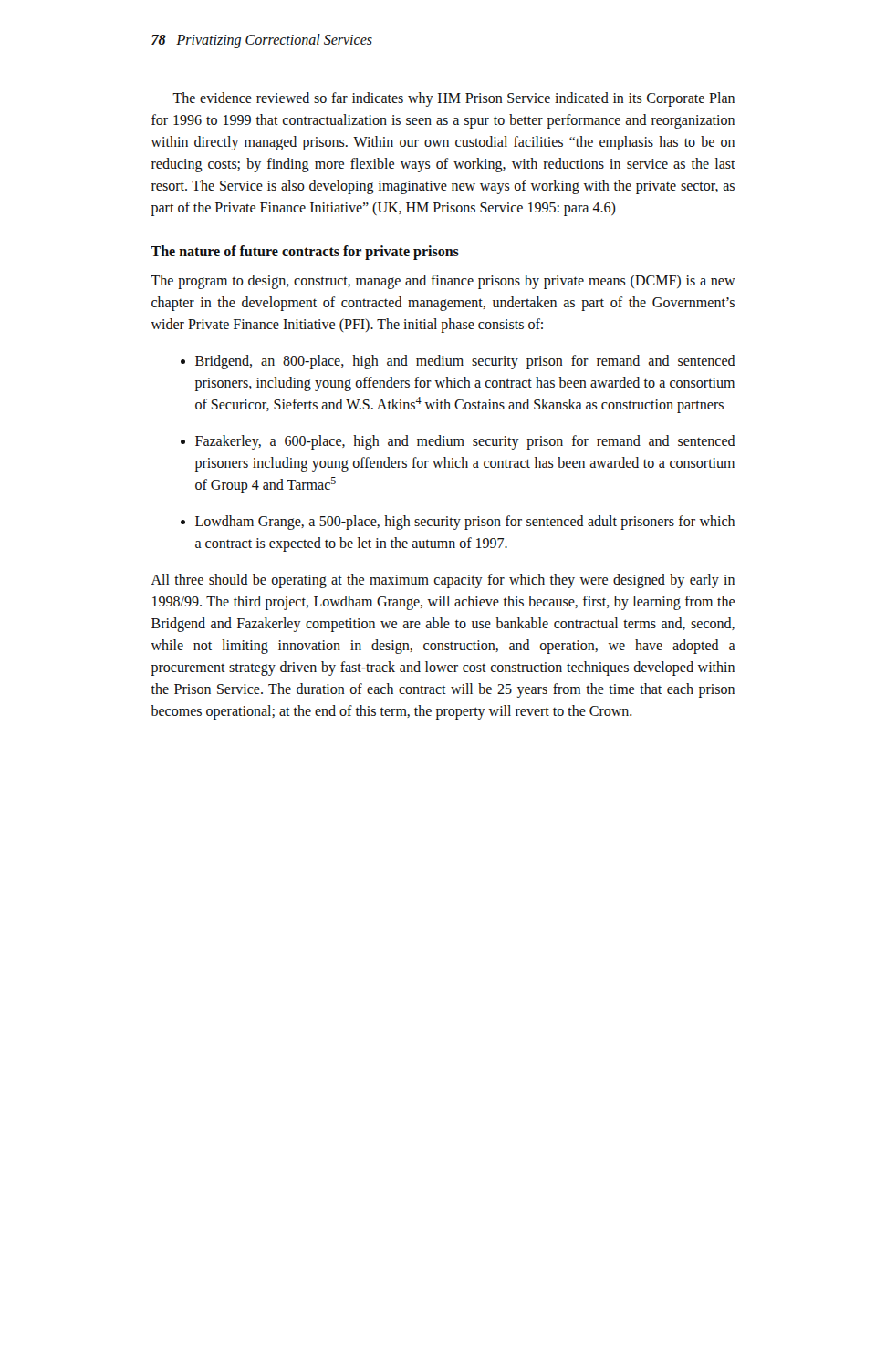78 Privatizing Correctional Services
The evidence reviewed so far indicates why HM Prison Service indicated in its Corporate Plan for 1996 to 1999 that contractualization is seen as a spur to better performance and reorganization within directly managed prisons. Within our own custodial facilities “the emphasis has to be on reducing costs; by finding more flexible ways of working, with reductions in service as the last resort. The Service is also developing imaginative new ways of working with the private sector, as part of the Private Finance Initiative” (UK, HM Prisons Service 1995: para 4.6)
The nature of future contracts for private prisons
The program to design, construct, manage and finance prisons by private means (DCMF) is a new chapter in the development of contracted management, undertaken as part of the Government’s wider Private Finance Initiative (PFI). The initial phase consists of:
Bridgend, an 800-place, high and medium security prison for remand and sentenced prisoners, including young offenders for which a contract has been awarded to a consortium of Securicor, Sieferts and W.S. Atkins4 with Costains and Skanska as construction partners
Fazakerley, a 600-place, high and medium security prison for remand and sentenced prisoners including young offenders for which a contract has been awarded to a consortium of Group 4 and Tarmac5
Lowdham Grange, a 500-place, high security prison for sentenced adult prisoners for which a contract is expected to be let in the autumn of 1997.
All three should be operating at the maximum capacity for which they were designed by early in 1998/99. The third project, Lowdham Grange, will achieve this because, first, by learning from the Bridgend and Fazakerley competition we are able to use bankable contractual terms and, second, while not limiting innovation in design, construction, and operation, we have adopted a procurement strategy driven by fast-track and lower cost construction techniques developed within the Prison Service. The duration of each contract will be 25 years from the time that each prison becomes operational; at the end of this term, the property will revert to the Crown.